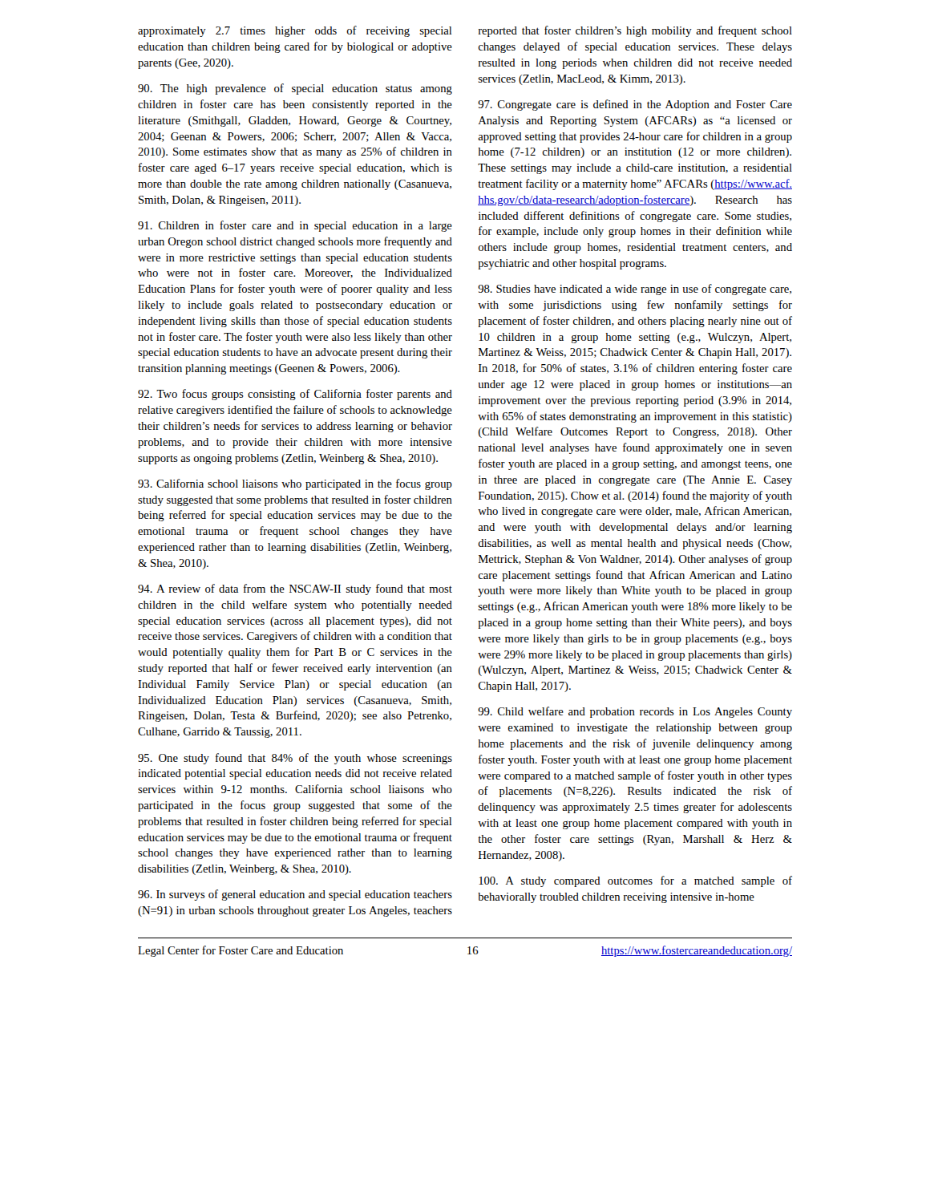approximately 2.7 times higher odds of receiving special education than children being cared for by biological or adoptive parents (Gee, 2020).
90. The high prevalence of special education status among children in foster care has been consistently reported in the literature (Smithgall, Gladden, Howard, George & Courtney, 2004; Geenan & Powers, 2006; Scherr, 2007; Allen & Vacca, 2010). Some estimates show that as many as 25% of children in foster care aged 6–17 years receive special education, which is more than double the rate among children nationally (Casanueva, Smith, Dolan, & Ringeisen, 2011).
91. Children in foster care and in special education in a large urban Oregon school district changed schools more frequently and were in more restrictive settings than special education students who were not in foster care. Moreover, the Individualized Education Plans for foster youth were of poorer quality and less likely to include goals related to postsecondary education or independent living skills than those of special education students not in foster care. The foster youth were also less likely than other special education students to have an advocate present during their transition planning meetings (Geenen & Powers, 2006).
92. Two focus groups consisting of California foster parents and relative caregivers identified the failure of schools to acknowledge their children’s needs for services to address learning or behavior problems, and to provide their children with more intensive supports as ongoing problems (Zetlin, Weinberg & Shea, 2010).
93. California school liaisons who participated in the focus group study suggested that some problems that resulted in foster children being referred for special education services may be due to the emotional trauma or frequent school changes they have experienced rather than to learning disabilities (Zetlin, Weinberg, & Shea, 2010).
94. A review of data from the NSCAW-II study found that most children in the child welfare system who potentially needed special education services (across all placement types), did not receive those services. Caregivers of children with a condition that would potentially quality them for Part B or C services in the study reported that half or fewer received early intervention (an Individual Family Service Plan) or special education (an Individualized Education Plan) services (Casanueva, Smith, Ringeisen, Dolan, Testa & Burfeind, 2020); see also Petrenko, Culhane, Garrido & Taussig, 2011.
95. One study found that 84% of the youth whose screenings indicated potential special education needs did not receive related services within 9-12 months. California school liaisons who participated in the focus group suggested that some of the problems that resulted in foster children being referred for special education services may be due to the emotional trauma or frequent school changes they have experienced rather than to learning disabilities (Zetlin, Weinberg, & Shea, 2010).
96. In surveys of general education and special education teachers (N=91) in urban schools throughout greater Los Angeles, teachers reported that foster children’s high mobility and frequent school changes delayed of special education services. These delays resulted in long periods when children did not receive needed services (Zetlin, MacLeod, & Kimm, 2013).
97. Congregate care is defined in the Adoption and Foster Care Analysis and Reporting System (AFCARs) as “a licensed or approved setting that provides 24-hour care for children in a group home (7-12 children) or an institution (12 or more children). These settings may include a child-care institution, a residential treatment facility or a maternity home” AFCARs (https://www.acf.hhs.gov/cb/data-research/adoption-fostercare). Research has included different definitions of congregate care. Some studies, for example, include only group homes in their definition while others include group homes, residential treatment centers, and psychiatric and other hospital programs.
98. Studies have indicated a wide range in use of congregate care, with some jurisdictions using few nonfamily settings for placement of foster children, and others placing nearly nine out of 10 children in a group home setting (e.g., Wulczyn, Alpert, Martinez & Weiss, 2015; Chadwick Center & Chapin Hall, 2017). In 2018, for 50% of states, 3.1% of children entering foster care under age 12 were placed in group homes or institutions—an improvement over the previous reporting period (3.9% in 2014, with 65% of states demonstrating an improvement in this statistic) (Child Welfare Outcomes Report to Congress, 2018). Other national level analyses have found approximately one in seven foster youth are placed in a group setting, and amongst teens, one in three are placed in congregate care (The Annie E. Casey Foundation, 2015). Chow et al. (2014) found the majority of youth who lived in congregate care were older, male, African American, and were youth with developmental delays and/or learning disabilities, as well as mental health and physical needs (Chow, Mettrick, Stephan & Von Waldner, 2014). Other analyses of group care placement settings found that African American and Latino youth were more likely than White youth to be placed in group settings (e.g., African American youth were 18% more likely to be placed in a group home setting than their White peers), and boys were more likely than girls to be in group placements (e.g., boys were 29% more likely to be placed in group placements than girls) (Wulczyn, Alpert, Martinez & Weiss, 2015; Chadwick Center & Chapin Hall, 2017).
99. Child welfare and probation records in Los Angeles County were examined to investigate the relationship between group home placements and the risk of juvenile delinquency among foster youth. Foster youth with at least one group home placement were compared to a matched sample of foster youth in other types of placements (N=8,226). Results indicated the risk of delinquency was approximately 2.5 times greater for adolescents with at least one group home placement compared with youth in the other foster care settings (Ryan, Marshall & Herz & Hernandez, 2008).
100. A study compared outcomes for a matched sample of behaviorally troubled children receiving intensive in-home
Legal Center for Foster Care and Education
16
https://www.fostercareandeducation.org/